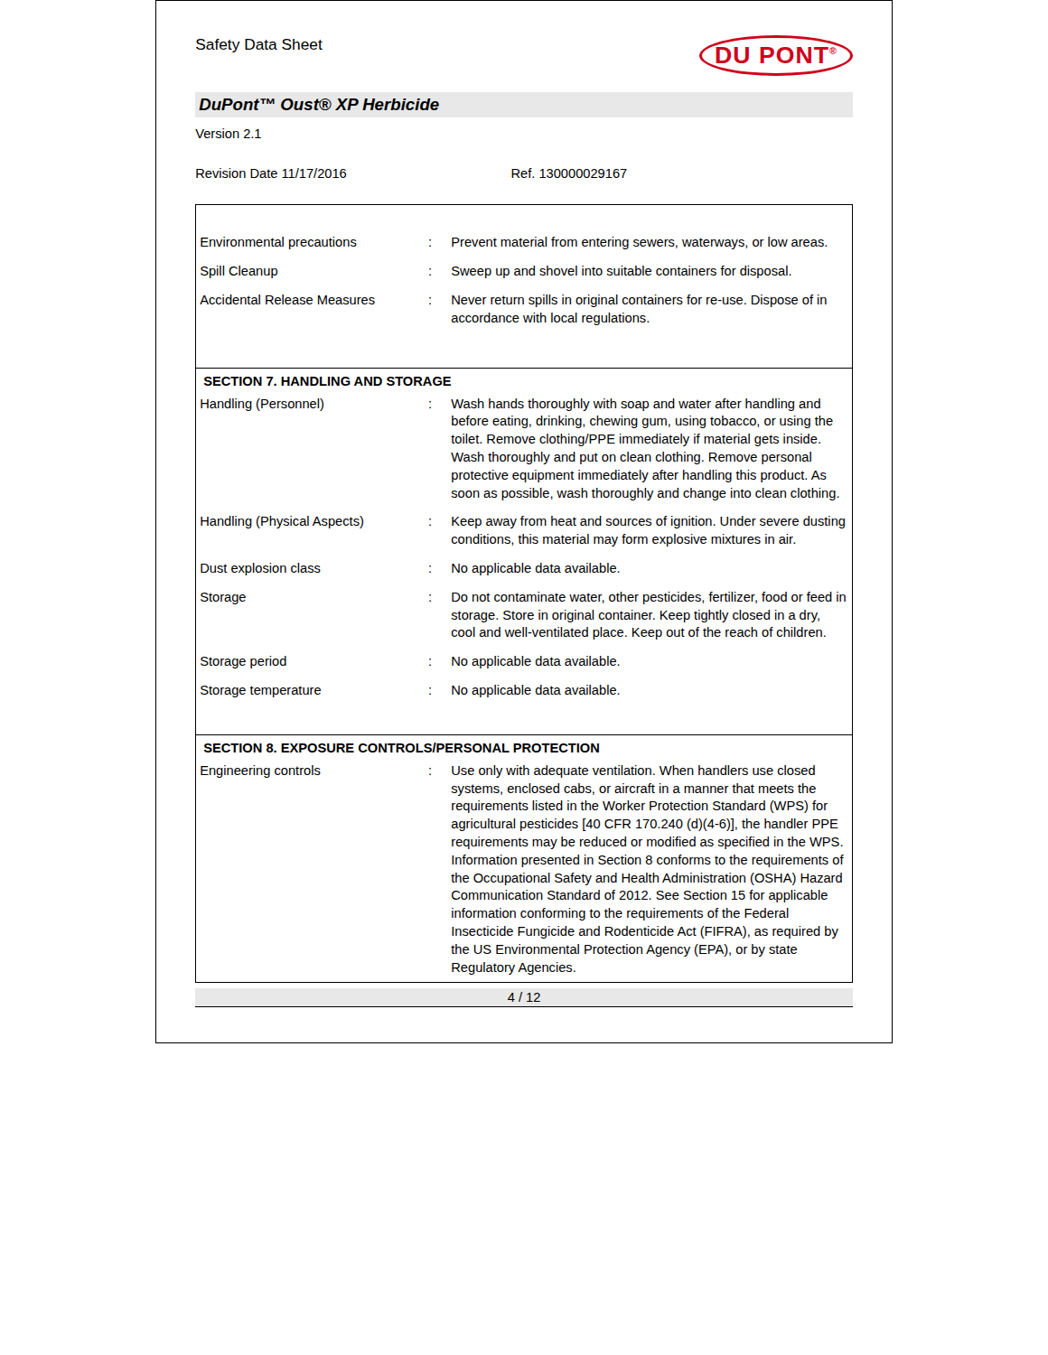Safety Data Sheet
DU PONT®
DuPont™ Oust® XP Herbicide
Version 2.1
Revision Date 11/17/2016
Ref. 130000029167
| Environmental precautions | : | Prevent material from entering sewers, waterways, or low areas. |
| Spill Cleanup | : | Sweep up and shovel into suitable containers for disposal. |
| Accidental Release Measures | : | Never return spills in original containers for re-use. Dispose of in accordance with local regulations. |
SECTION 7. HANDLING AND STORAGE
| Handling (Personnel) | : | Wash hands thoroughly with soap and water after handling and before eating, drinking, chewing gum, using tobacco, or using the toilet. Remove clothing/PPE immediately if material gets inside. Wash thoroughly and put on clean clothing. Remove personal protective equipment immediately after handling this product. As soon as possible, wash thoroughly and change into clean clothing. |
| Handling (Physical Aspects) | : | Keep away from heat and sources of ignition. Under severe dusting conditions, this material may form explosive mixtures in air. |
| Dust explosion class | : | No applicable data available. |
| Storage | : | Do not contaminate water, other pesticides, fertilizer, food or feed in storage. Store in original container. Keep tightly closed in a dry, cool and well-ventilated place. Keep out of the reach of children. |
| Storage period | : | No applicable data available. |
| Storage temperature | : | No applicable data available. |
SECTION 8. EXPOSURE CONTROLS/PERSONAL PROTECTION
| Engineering controls | : | Use only with adequate ventilation. When handlers use closed systems, enclosed cabs, or aircraft in a manner that meets the requirements listed in the Worker Protection Standard (WPS) for agricultural pesticides [40 CFR 170.240 (d)(4-6)], the handler PPE requirements may be reduced or modified as specified in the WPS. Information presented in Section 8 conforms to the requirements of the Occupational Safety and Health Administration (OSHA) Hazard Communication Standard of 2012. See Section 15 for applicable information conforming to the requirements of the Federal Insecticide Fungicide and Rodenticide Act (FIFRA), as required by the US Environmental Protection Agency (EPA), or by state Regulatory Agencies. |
4 / 12